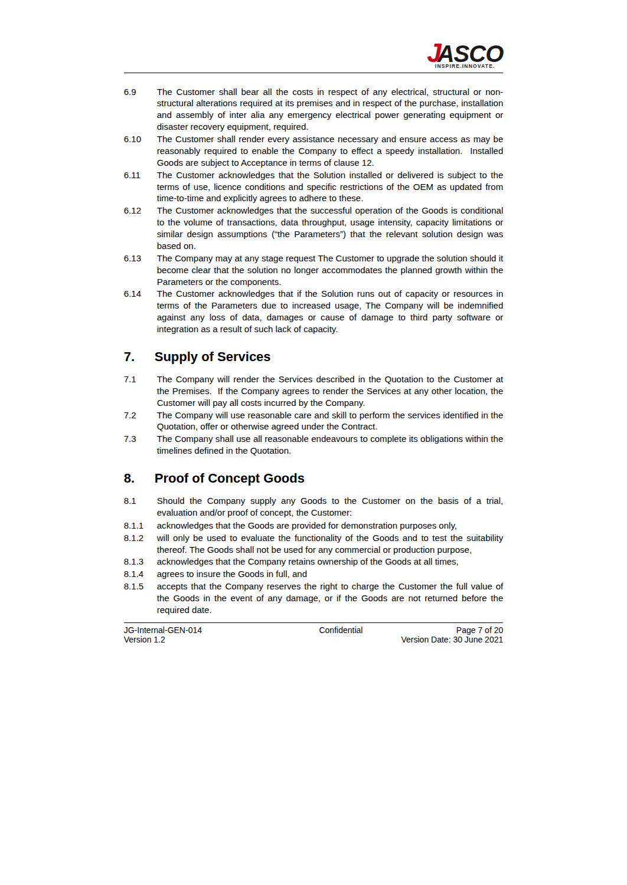JASCO
INSPIRE.INNOVATE.
6.9
The Customer shall bear all the costs in respect of any electrical, structural or non-structural alterations required at its premises and in respect of the purchase, installation and assembly of inter alia any emergency electrical power generating equipment or disaster recovery equipment, required.
6.10
The Customer shall render every assistance necessary and ensure access as may be reasonably required to enable the Company to effect a speedy installation. Installed Goods are subject to Acceptance in terms of clause 12.
6.11
The Customer acknowledges that the Solution installed or delivered is subject to the terms of use, licence conditions and specific restrictions of the OEM as updated from time-to-time and explicitly agrees to adhere to these.
6.12
The Customer acknowledges that the successful operation of the Goods is conditional to the volume of transactions, data throughput, usage intensity, capacity limitations or similar design assumptions (“the Parameters”) that the relevant solution design was based on.
6.13
The Company may at any stage request The Customer to upgrade the solution should it become clear that the solution no longer accommodates the planned growth within the Parameters or the components.
6.14
The Customer acknowledges that if the Solution runs out of capacity or resources in terms of the Parameters due to increased usage, The Company will be indemnified against any loss of data, damages or cause of damage to third party software or integration as a result of such lack of capacity.
7. Supply of Services
7.1
The Company will render the Services described in the Quotation to the Customer at the Premises. If the Company agrees to render the Services at any other location, the Customer will pay all costs incurred by the Company.
7.2
The Company will use reasonable care and skill to perform the services identified in the Quotation, offer or otherwise agreed under the Contract.
7.3
The Company shall use all reasonable endeavours to complete its obligations within the timelines defined in the Quotation.
8. Proof of Concept Goods
8.1
Should the Company supply any Goods to the Customer on the basis of a trial, evaluation and/or proof of concept, the Customer:
8.1.1
acknowledges that the Goods are provided for demonstration purposes only,
8.1.2
will only be used to evaluate the functionality of the Goods and to test the suitability thereof. The Goods shall not be used for any commercial or production purpose,
8.1.3
acknowledges that the Company retains ownership of the Goods at all times,
8.1.4
agrees to insure the Goods in full, and
8.1.5
accepts that the Company reserves the right to charge the Customer the full value of the Goods in the event of any damage, or if the Goods are not returned before the required date.
JG-Internal-GEN-014
Confidential
Page 7 of 20
Version 1.2
Version Date: 30 June 2021